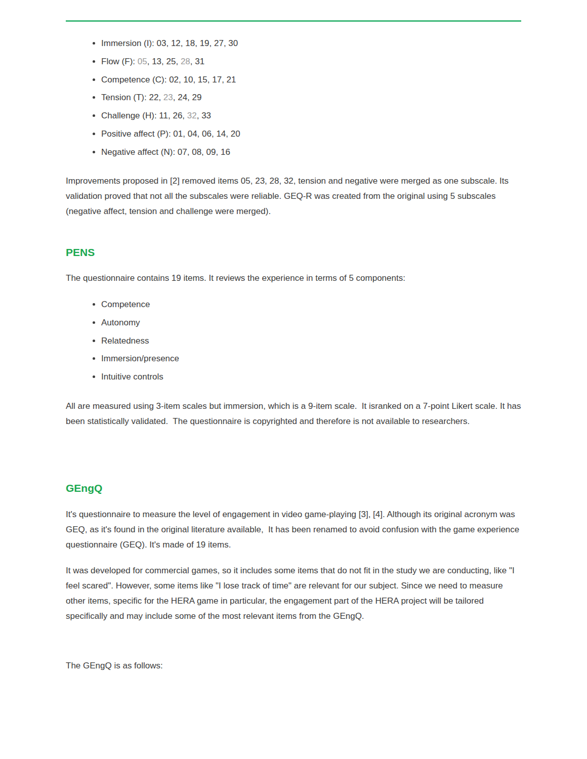Immersion (I): 03, 12, 18, 19, 27, 30
Flow (F): 05, 13, 25, 28, 31
Competence (C): 02, 10, 15, 17, 21
Tension (T): 22, 23, 24, 29
Challenge (H): 11, 26, 32, 33
Positive affect (P): 01, 04, 06, 14, 20
Negative affect (N): 07, 08, 09, 16
Improvements proposed in [2] removed items 05, 23, 28, 32, tension and negative were merged as one subscale. Its validation proved that not all the subscales were reliable. GEQ-R was created from the original using 5 subscales (negative affect, tension and challenge were merged).
PENS
The questionnaire contains 19 items. It reviews the experience in terms of 5 components:
Competence
Autonomy
Relatedness
Immersion/presence
Intuitive controls
All are measured using 3-item scales but immersion, which is a 9-item scale. It isranked on a 7-point Likert scale. It has been statistically validated. The questionnaire is copyrighted and therefore is not available to researchers.
GEngQ
It's questionnaire to measure the level of engagement in video game-playing [3], [4]. Although its original acronym was GEQ, as it's found in the original literature available, It has been renamed to avoid confusion with the game experience questionnaire (GEQ). It's made of 19 items.
It was developed for commercial games, so it includes some items that do not fit in the study we are conducting, like "I feel scared". However, some items like "I lose track of time" are relevant for our subject. Since we need to measure other items, specific for the HERA game in particular, the engagement part of the HERA project will be tailored specifically and may include some of the most relevant items from the GEngQ.
The GEngQ is as follows: